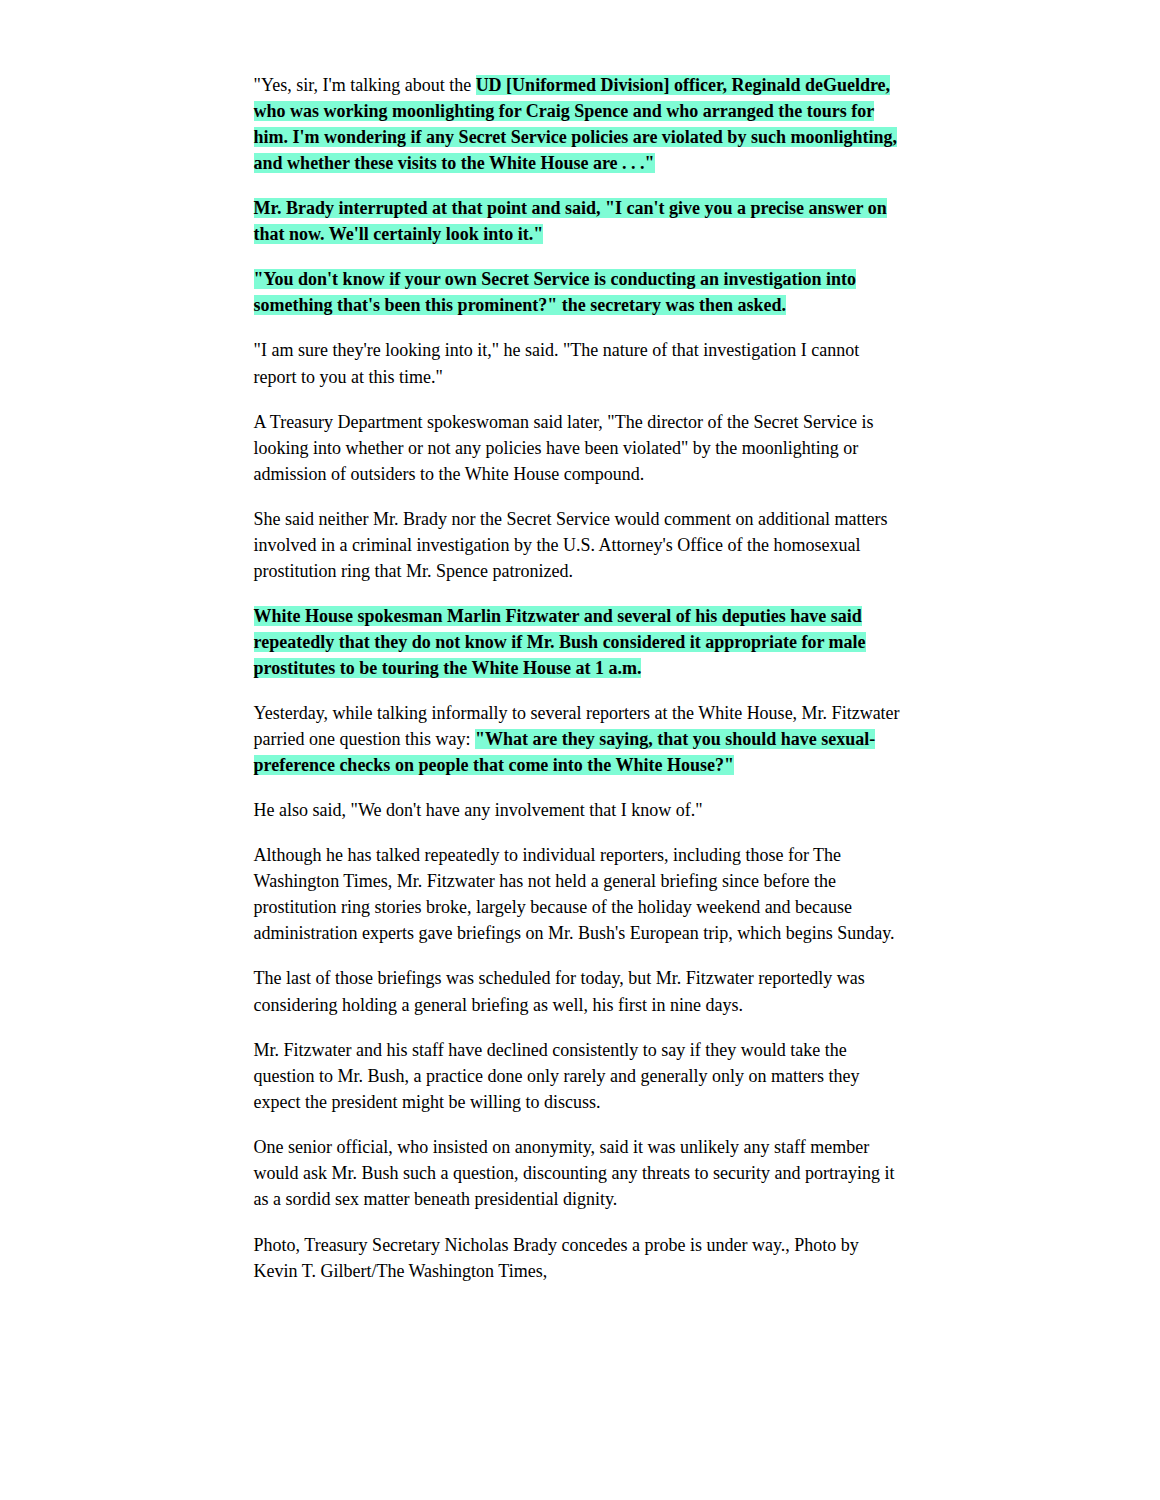"Yes, sir, I'm talking about the UD [Uniformed Division] officer, Reginald deGueldre, who was working moonlighting for Craig Spence and who arranged the tours for him. I'm wondering if any Secret Service policies are violated by such moonlighting, and whether these visits to the White House are . . ."
Mr. Brady interrupted at that point and said, "I can't give you a precise answer on that now. We'll certainly look into it."
"You don't know if your own Secret Service is conducting an investigation into something that's been this prominent?" the secretary was then asked.
"I am sure they're looking into it," he said. "The nature of that investigation I cannot report to you at this time."
A Treasury Department spokeswoman said later, "The director of the Secret Service is looking into whether or not any policies have been violated" by the moonlighting or admission of outsiders to the White House compound.
She said neither Mr. Brady nor the Secret Service would comment on additional matters involved in a criminal investigation by the U.S. Attorney's Office of the homosexual prostitution ring that Mr. Spence patronized.
White House spokesman Marlin Fitzwater and several of his deputies have said repeatedly that they do not know if Mr. Bush considered it appropriate for male prostitutes to be touring the White House at 1 a.m.
Yesterday, while talking informally to several reporters at the White House, Mr. Fitzwater parried one question this way: "What are they saying, that you should have sexual-preference checks on people that come into the White House?"
He also said, "We don't have any involvement that I know of."
Although he has talked repeatedly to individual reporters, including those for The Washington Times, Mr. Fitzwater has not held a general briefing since before the prostitution ring stories broke, largely because of the holiday weekend and because administration experts gave briefings on Mr. Bush's European trip, which begins Sunday.
The last of those briefings was scheduled for today, but Mr. Fitzwater reportedly was considering holding a general briefing as well, his first in nine days.
Mr. Fitzwater and his staff have declined consistently to say if they would take the question to Mr. Bush, a practice done only rarely and generally only on matters they expect the president might be willing to discuss.
One senior official, who insisted on anonymity, said it was unlikely any staff member would ask Mr. Bush such a question, discounting any threats to security and portraying it as a sordid sex matter beneath presidential dignity.
Photo, Treasury Secretary Nicholas Brady concedes a probe is under way., Photo by Kevin T. Gilbert/The Washington Times,